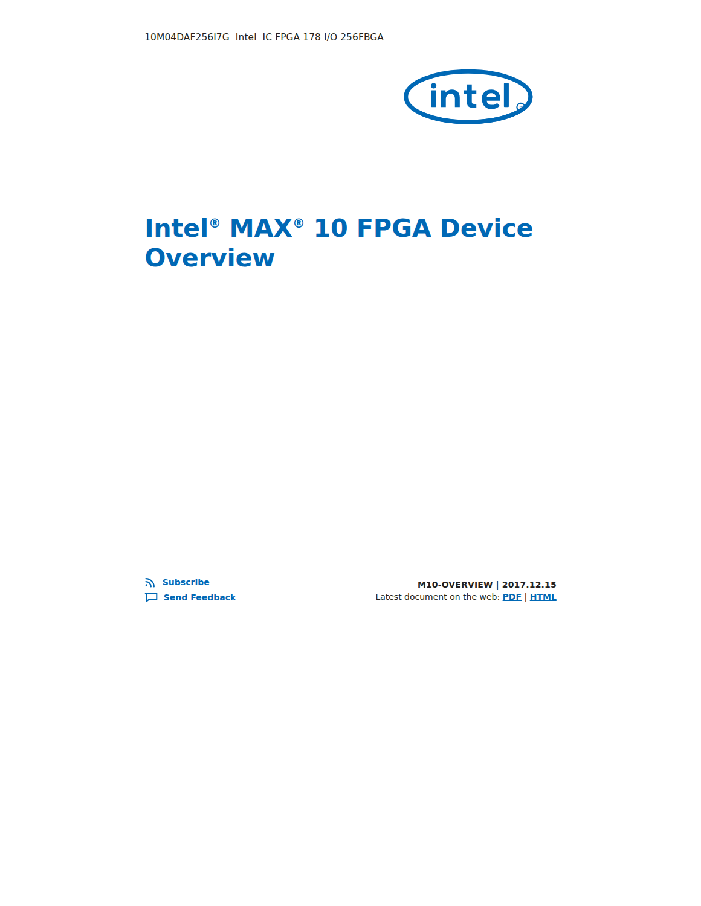10M04DAF256I7G Intel IC FPGA 178 I/O 256FBGA
Intel R
Intel® MAX® 10 FPGA Device
Overview
Subscribe Send Feedback
M10-OVERVIEW | 2017.12.15
Latest document on the web: PDF | HTML